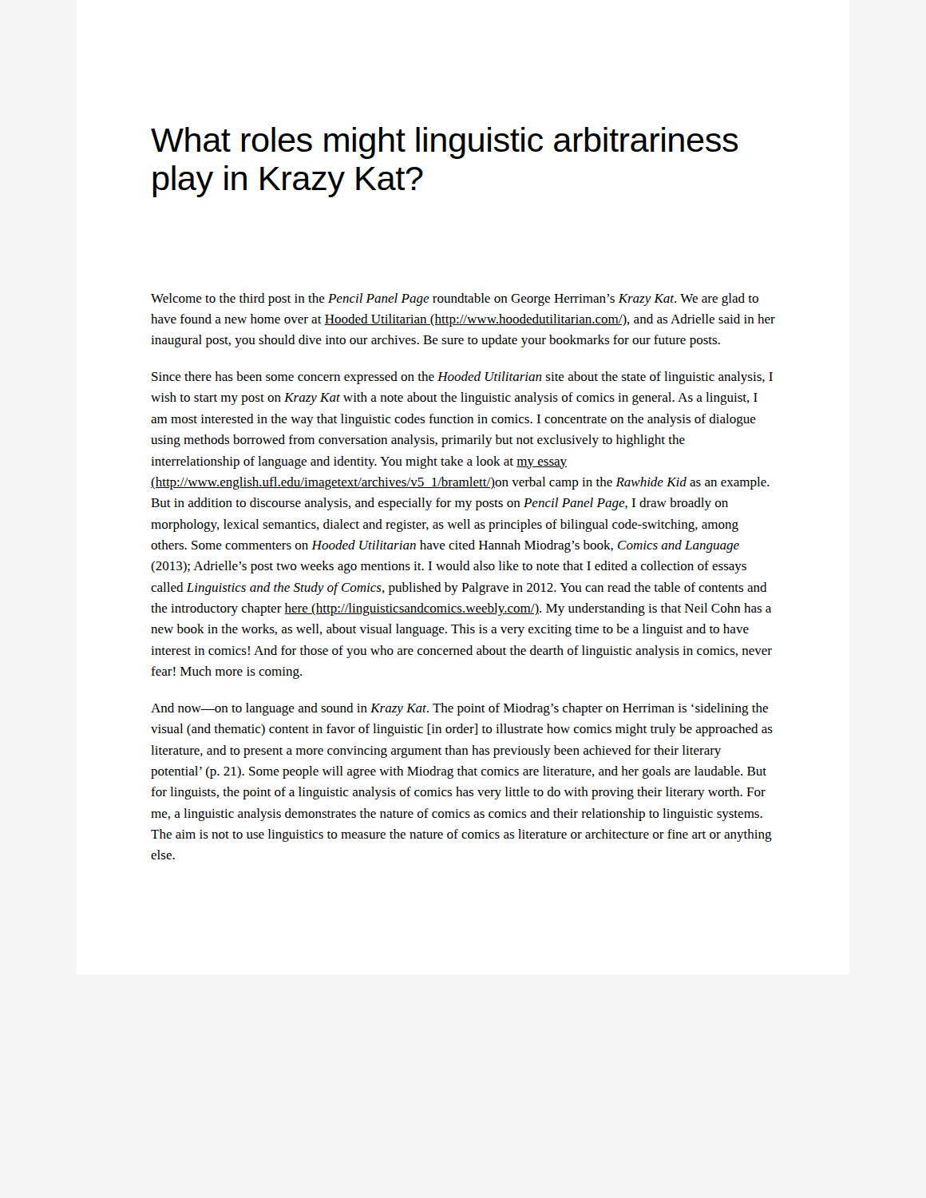What roles might linguistic arbitrariness play in Krazy Kat?
Welcome to the third post in the Pencil Panel Page roundtable on George Herriman’s Krazy Kat. We are glad to have found a new home over at Hooded Utilitarian (http://www.hoodedutilitarian.com/), and as Adrielle said in her inaugural post, you should dive into our archives. Be sure to update your bookmarks for our future posts.
Since there has been some concern expressed on the Hooded Utilitarian site about the state of linguistic analysis, I wish to start my post on Krazy Kat with a note about the linguistic analysis of comics in general. As a linguist, I am most interested in the way that linguistic codes function in comics. I concentrate on the analysis of dialogue using methods borrowed from conversation analysis, primarily but not exclusively to highlight the interrelationship of language and identity. You might take a look at my essay (http://www.english.ufl.edu/imagetext/archives/v5_1/bramlett/) on verbal camp in the Rawhide Kid as an example. But in addition to discourse analysis, and especially for my posts on Pencil Panel Page, I draw broadly on morphology, lexical semantics, dialect and register, as well as principles of bilingual code-switching, among others. Some commenters on Hooded Utilitarian have cited Hannah Miodrag’s book, Comics and Language (2013); Adrielle’s post two weeks ago mentions it. I would also like to note that I edited a collection of essays called Linguistics and the Study of Comics, published by Palgrave in 2012. You can read the table of contents and the introductory chapter here (http://linguisticsandcomics.weebly.com/). My understanding is that Neil Cohn has a new book in the works, as well, about visual language. This is a very exciting time to be a linguist and to have interest in comics! And for those of you who are concerned about the dearth of linguistic analysis in comics, never fear! Much more is coming.
And now—on to language and sound in Krazy Kat. The point of Miodrag’s chapter on Herriman is ‘sidelining the visual (and thematic) content in favor of linguistic [in order] to illustrate how comics might truly be approached as literature, and to present a more convincing argument than has previously been achieved for their literary potential’ (p. 21). Some people will agree with Miodrag that comics are literature, and her goals are laudable. But for linguists, the point of a linguistic analysis of comics has very little to do with proving their literary worth. For me, a linguistic analysis demonstrates the nature of comics as comics and their relationship to linguistic systems. The aim is not to use linguistics to measure the nature of comics as literature or architecture or fine art or anything else.